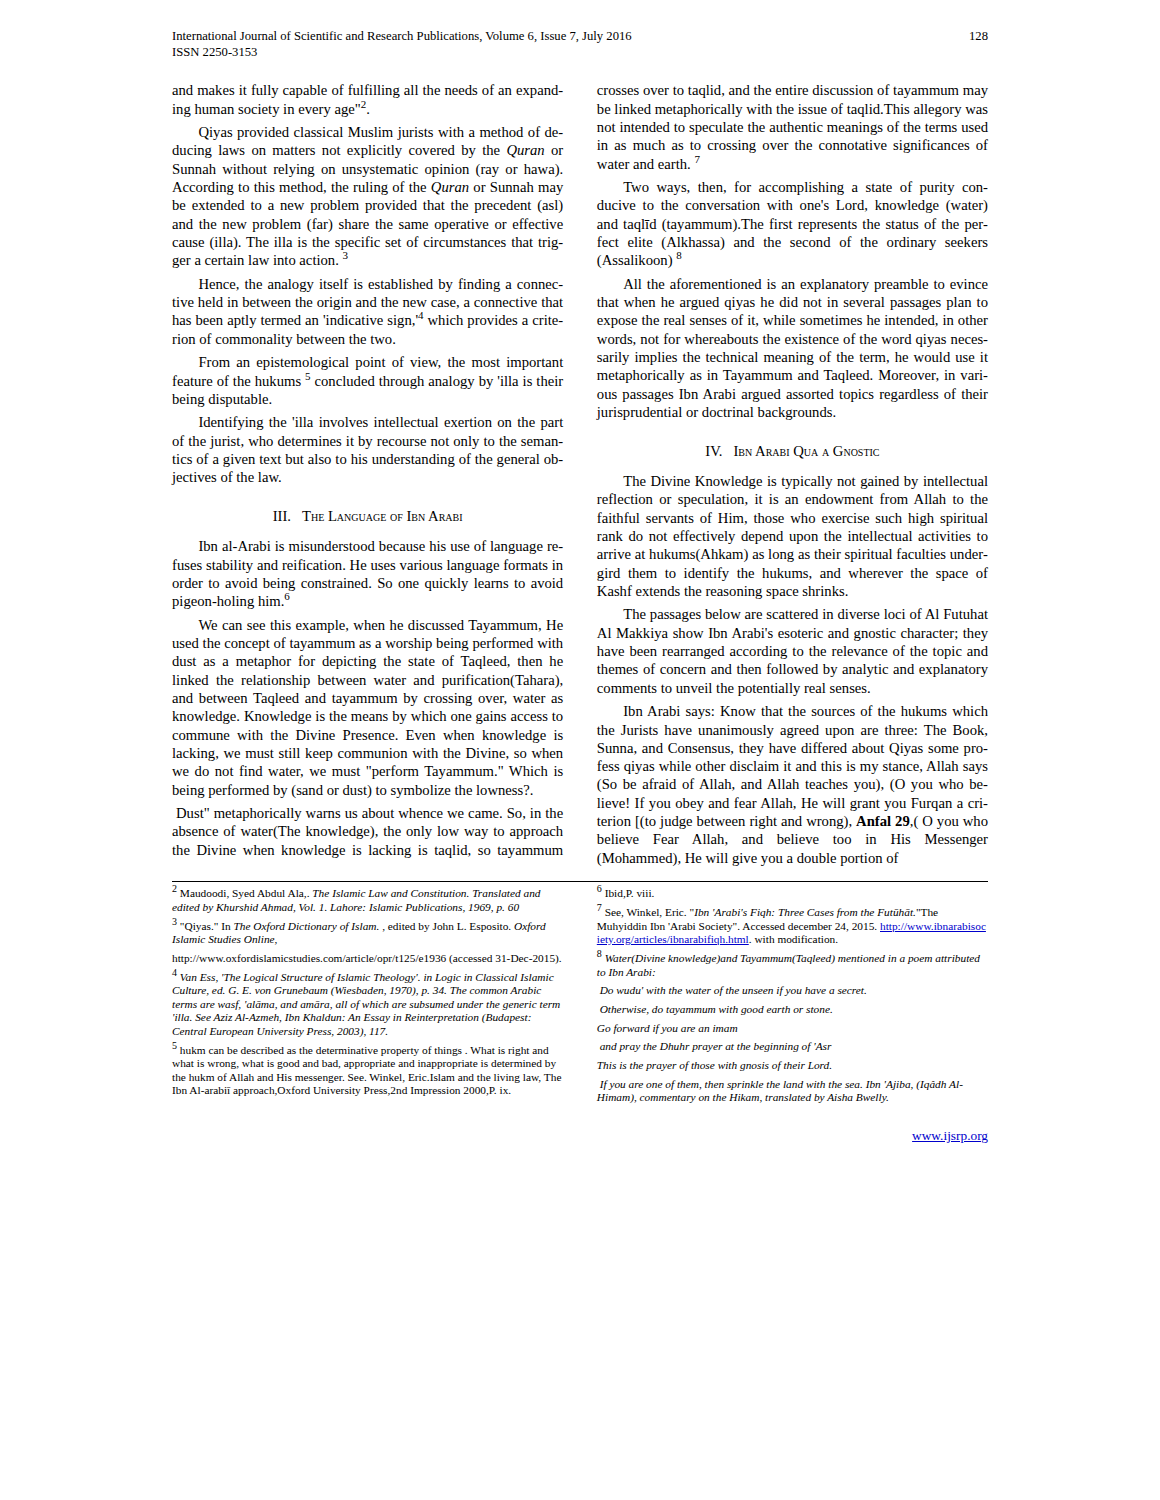International Journal of Scientific and Research Publications, Volume 6, Issue 7, July 2016
ISSN 2250-3153
128
and makes it fully capable of fulfilling all the needs of an expanding human society in every age"2.
Qiyas provided classical Muslim jurists with a method of deducing laws on matters not explicitly covered by the Quran or Sunnah without relying on unsystematic opinion (ray or hawa). According to this method, the ruling of the Quran or Sunnah may be extended to a new problem provided that the precedent (asl) and the new problem (far) share the same operative or effective cause (illa). The illa is the specific set of circumstances that trigger a certain law into action. 3
Hence, the analogy itself is established by finding a connective held in between the origin and the new case, a connective that has been aptly termed an 'indicative sign,'4 which provides a criterion of commonality between the two.
From an epistemological point of view, the most important feature of the hukums 5 concluded through analogy by 'illa is their being disputable.
Identifying the 'illa involves intellectual exertion on the part of the jurist, who determines it by recourse not only to the semantics of a given text but also to his understanding of the general objectives of the law.
III. The Language of Ibn Arabi
Ibn al-Arabi is misunderstood because his use of language refuses stability and reification. He uses various language formats in order to avoid being constrained. So one quickly learns to avoid pigeon-holing him.6
We can see this example, when he discussed Tayammum, He used the concept of tayammum as a worship being performed with dust as a metaphor for depicting the state of Taqleed, then he linked the relationship between water and purification(Tahara), and between Taqleed and tayammum by crossing over, water as knowledge. Knowledge is the means by which one gains access to commune with the Divine Presence. Even when knowledge is lacking, we must still keep communion with the Divine, so when we do not find water, we must "perform Tayammum." Which is being performed by (sand or dust) to symbolize the lowness?.
Dust" metaphorically warns us about whence we came. So, in the absence of water(The knowledge), the only low way to approach the Divine when knowledge is lacking is taqlid, so tayammum crosses over to taqlid, and the entire discussion of tayammum may be linked metaphorically with the issue of taqlid.This allegory was not intended to speculate the authentic meanings of the terms used in as much as to crossing over the connotative significances of water and earth. 7
Two ways, then, for accomplishing a state of purity conducive to the conversation with one's Lord, knowledge (water) and taqlīd (tayammum).The first represents the status of the perfect elite (Alkhassa) and the second of the ordinary seekers (Assalikoon) 8
All the aforementioned is an explanatory preamble to evince that when he argued qiyas he did not in several passages plan to expose the real senses of it, while sometimes he intended, in other words, not for whereabouts the existence of the word qiyas necessarily implies the technical meaning of the term, he would use it metaphorically as in Tayammum and Taqleed. Moreover, in various passages Ibn Arabi argued assorted topics regardless of their jurisprudential or doctrinal backgrounds.
IV. Ibn Arabi Qua a Gnostic
The Divine Knowledge is typically not gained by intellectual reflection or speculation, it is an endowment from Allah to the faithful servants of Him, those who exercise such high spiritual rank do not effectively depend upon the intellectual activities to arrive at hukums(Ahkam) as long as their spiritual faculties undergird them to identify the hukums, and wherever the space of Kashf extends the reasoning space shrinks.
The passages below are scattered in diverse loci of Al Futuhat Al Makkiya show Ibn Arabi's esoteric and gnostic character; they have been rearranged according to the relevance of the topic and themes of concern and then followed by analytic and explanatory comments to unveil the potentially real senses.
Ibn Arabi says: Know that the sources of the hukums which the Jurists have unanimously agreed upon are three: The Book, Sunna, and Consensus, they have differed about Qiyas some profess qiyas while other disclaim it and this is my stance, Allah says (So be afraid of Allah, and Allah teaches you), (O you who believe! If you obey and fear Allah, He will grant you Furqan a criterion [(to judge between right and wrong), Anfal 29,( O you who believe Fear Allah, and believe too in His Messenger (Mohammed), He will give you a double portion of
2 Maudoodi, Syed Abdul Ala,. The Islamic Law and Constitution. Translated and edited by Khurshid Ahmad, Vol. 1. Lahore: Islamic Publications, 1969, p. 60
3 "Qiyas." In The Oxford Dictionary of Islam. , edited by John L. Esposito. Oxford Islamic Studies Online,
http://www.oxfordislamicstudies.com/article/opr/t125/e1936 (accessed 31-Dec-2015).
4 Van Ess, 'The Logical Structure of Islamic Theology'. in Logic in Classical Islamic Culture, ed. G. E. von Grunebaum (Wiesbaden, 1970), p. 34. The common Arabic terms are wasf, 'alāma, and amāra, all of which are subsumed under the generic term 'illa. See Aziz Al-Azmeh, Ibn Khaldun: An Essay in Reinterpretation (Budapest: Central European University Press, 2003), 117.
5 hukm can be described as the determinative property of things . What is right and what is wrong, what is good and bad, appropriate and inappropriate is determined by the hukm of Allah and His messenger. See. Winkel, Eric.Islam and the living law, The Ibn Al-arabiī approach,Oxford University Press,2nd Impression 2000,P. ix.
6 Ibid,P. viii.
7 See, Winkel, Eric. "Ibn 'Arabi's Fiqh: Three Cases from the Futūhāt."The Muhyiddin Ibn 'Arabi Society". Accessed december 24, 2015. http://www.ibnarabisociety.org/articles/ibnarabifiqh.html. with modification.
8 Water(Divine knowledge)and Tayammum(Taqleed) mentioned in a poem attributed to Ibn Arabi:
Do wudu' with the water of the unseen if you have a secret.
Otherwise, do tayammum with good earth or stone.
Go forward if you are an imam
and pray the Dhuhr prayer at the beginning of 'Asr
This is the prayer of those with gnosis of their Lord.
If you are one of them, then sprinkle the land with the sea. Ibn 'Ajiba, (Iqâdh Al-Himam), commentary on the Hikam, translated by Aisha Bwelly.
www.ijsrp.org